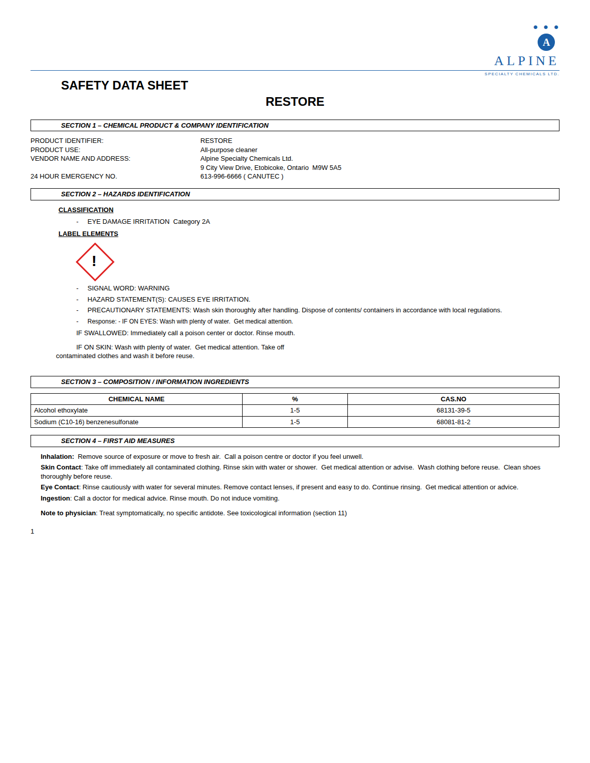• • •
A
ALPINE
SPECIALTY CHEMICALS LTD.
SAFETY DATA SHEET
RESTORE
SECTION 1 – CHEMICAL PRODUCT & COMPANY IDENTIFICATION
| PRODUCT IDENTIFIER: | RESTORE |
| PRODUCT USE: | All-purpose cleaner |
| VENDOR NAME AND ADDRESS: | Alpine Specialty Chemicals Ltd. |
| | 9 City View Drive, Etobicoke, Ontario M9W 5A5 |
| 24 HOUR EMERGENCY NO. | 613-996-6666 ( CANUTEC ) |
SECTION 2 – HAZARDS IDENTIFICATION
CLASSIFICATION
EYE DAMAGE IRRITATION Category 2A
LABEL ELEMENTS
!
SIGNAL WORD: WARNING
HAZARD STATEMENT(S): CAUSES EYE IRRITATION.
PRECAUTIONARY STATEMENTS: Wash skin thoroughly after handling. Dispose of contents/ containers in accordance with local regulations.
Response: - IF ON EYES: Wash with plenty of water. Get medical attention.
IF SWALLOWED: Immediately call a poison center or doctor. Rinse mouth.
IF ON SKIN: Wash with plenty of water. Get medical attention. Take off
contaminated clothes and wash it before reuse.
SECTION 3 – COMPOSITION / INFORMATION INGREDIENTS
| CHEMICAL NAME | % | CAS.NO |
| --- | --- | --- |
| Alcohol ethoxylate | 1-5 | 68131-39-5 |
| Sodium (C10-16) benzenesulfonate | 1-5 | 68081-81-2 |
SECTION 4 – FIRST AID MEASURES
Inhalation: Remove source of exposure or move to fresh air. Call a poison centre or doctor if you feel unwell.
Skin Contact: Take off immediately all contaminated clothing. Rinse skin with water or shower. Get medical attention or advise. Wash clothing before reuse. Clean shoes thoroughly before reuse.
Eye Contact: Rinse cautiously with water for several minutes. Remove contact lenses, if present and easy to do. Continue rinsing. Get medical attention or advice.
Ingestion: Call a doctor for medical advice. Rinse mouth. Do not induce vomiting.
Note to physician: Treat symptomatically, no specific antidote. See toxicological information (section 11)
1